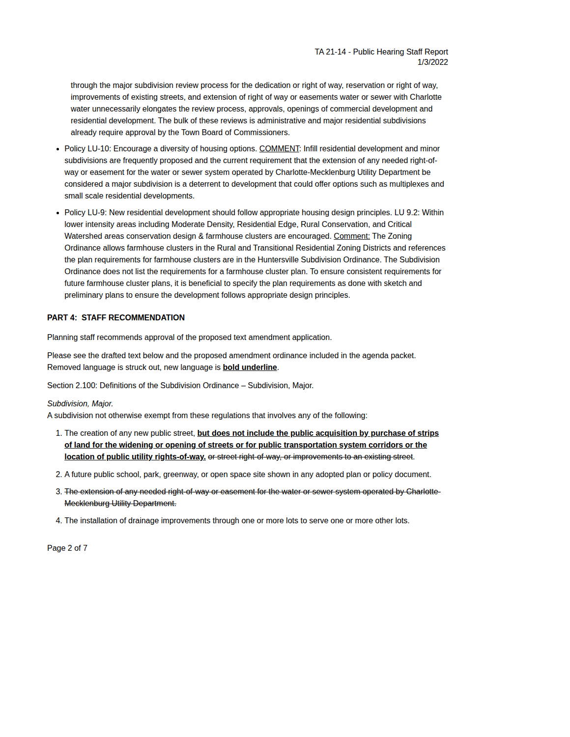TA 21-14 - Public Hearing Staff Report
1/3/2022
through the major subdivision review process for the dedication or right of way, reservation or right of way, improvements of existing streets, and extension of right of way or easements water or sewer with Charlotte water unnecessarily elongates the review process, approvals, openings of commercial development and residential development. The bulk of these reviews is administrative and major residential subdivisions already require approval by the Town Board of Commissioners.
Policy LU-10: Encourage a diversity of housing options. COMMENT: Infill residential development and minor subdivisions are frequently proposed and the current requirement that the extension of any needed right-of-way or easement for the water or sewer system operated by Charlotte-Mecklenburg Utility Department be considered a major subdivision is a deterrent to development that could offer options such as multiplexes and small scale residential developments.
Policy LU-9: New residential development should follow appropriate housing design principles. LU 9.2: Within lower intensity areas including Moderate Density, Residential Edge, Rural Conservation, and Critical Watershed areas conservation design & farmhouse clusters are encouraged. Comment: The Zoning Ordinance allows farmhouse clusters in the Rural and Transitional Residential Zoning Districts and references the plan requirements for farmhouse clusters are in the Huntersville Subdivision Ordinance. The Subdivision Ordinance does not list the requirements for a farmhouse cluster plan. To ensure consistent requirements for future farmhouse cluster plans, it is beneficial to specify the plan requirements as done with sketch and preliminary plans to ensure the development follows appropriate design principles.
PART 4: STAFF RECOMMENDATION
Planning staff recommends approval of the proposed text amendment application.
Please see the drafted text below and the proposed amendment ordinance included in the agenda packet. Removed language is struck out, new language is bold underline.
Section 2.100: Definitions of the Subdivision Ordinance – Subdivision, Major.
Subdivision, Major.
A subdivision not otherwise exempt from these regulations that involves any of the following:
The creation of any new public street, but does not include the public acquisition by purchase of strips of land for the widening or opening of streets or for public transportation system corridors or the location of public utility rights-of-way. or street right-of-way, or improvements to an existing street.
A future public school, park, greenway, or open space site shown in any adopted plan or policy document.
The extension of any needed right-of-way or easement for the water or sewer system operated by Charlotte-Mecklenburg Utility Department.
The installation of drainage improvements through one or more lots to serve one or more other lots.
Page 2 of 7